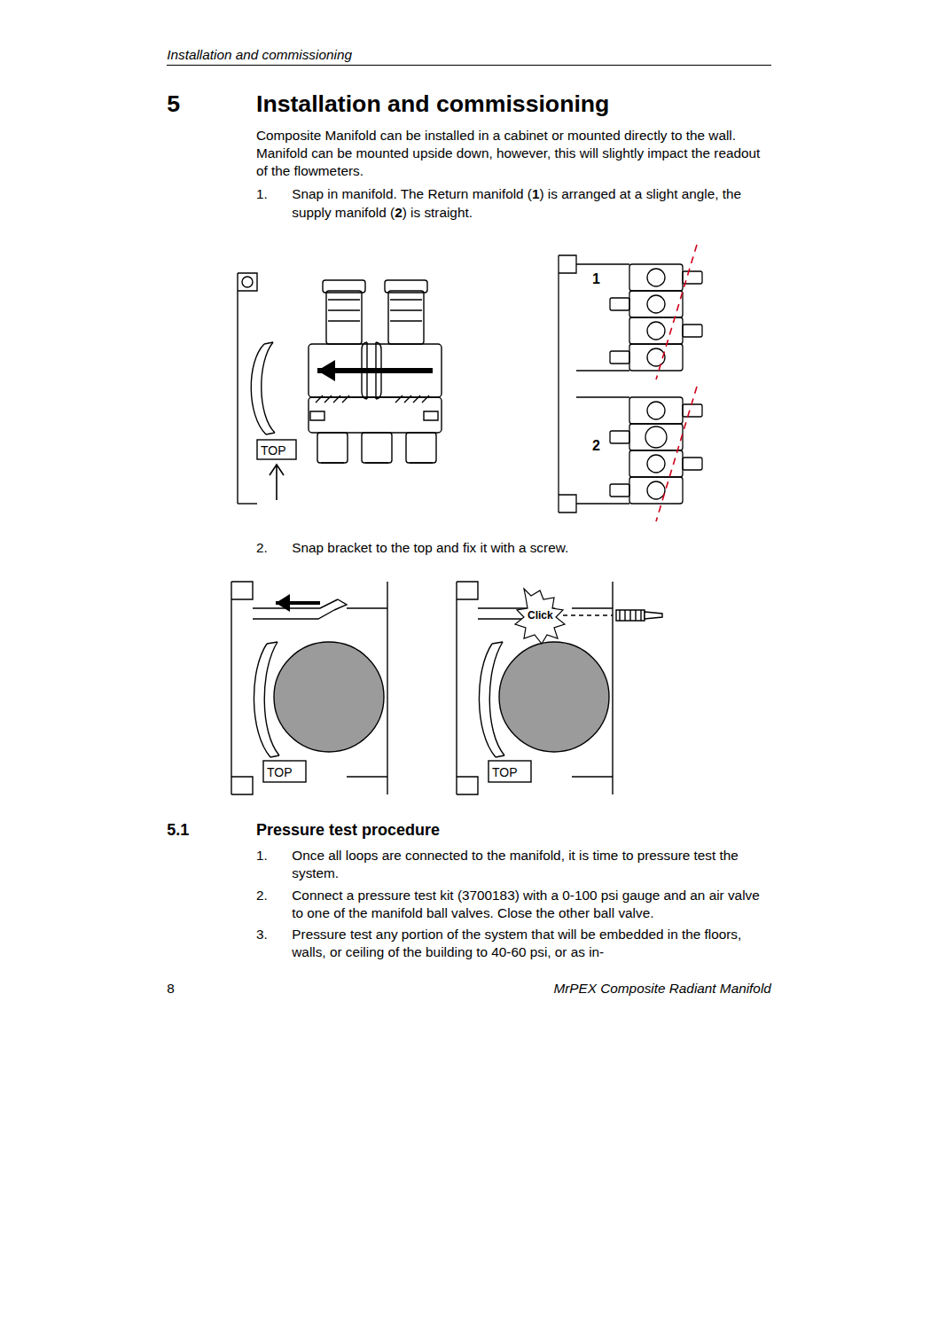Installation and commissioning
5 Installation and commissioning
Composite Manifold can be installed in a cabinet or mounted directly to the wall. Manifold can be mounted upside down, however, this will slightly impact the readout of the flowmeters.
1. Snap in manifold. The Return manifold (1) is arranged at a slight angle, the supply manifold (2) is straight.
TOP 1 2
2. Snap bracket to the top and fix it with a screw.
TOP TOP Click
5.1 Pressure test procedure
1. Once all loops are connected to the manifold, it is time to pressure test the system.
2. Connect a pressure test kit (3700183) with a 0-100 psi gauge and an air valve to one of the manifold ball valves. Close the other ball valve.
3. Pressure test any portion of the system that will be embedded in the floors, walls, or ceiling of the building to 40-60 psi, or as in-
8 MrPEX Composite Radiant Manifold